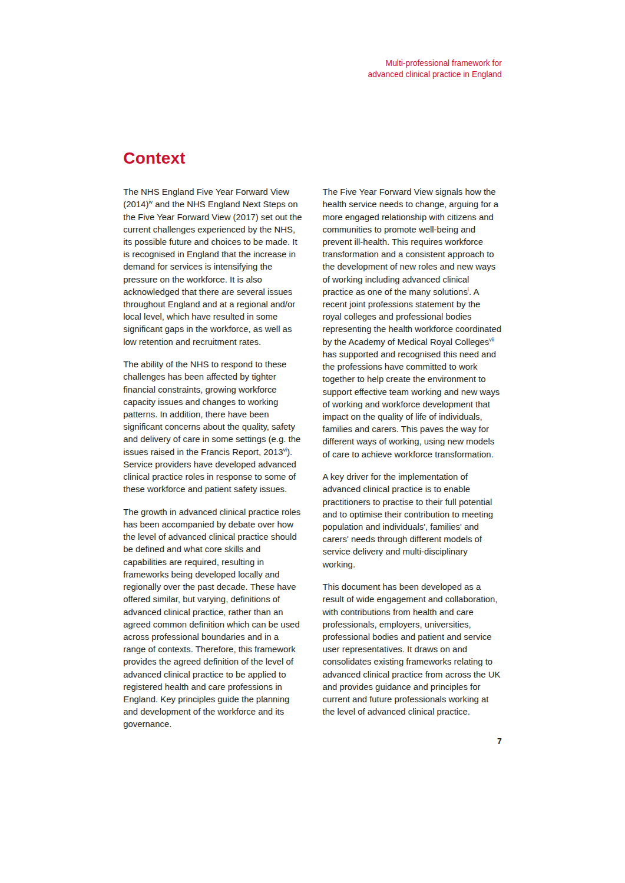Multi-professional framework for
advanced clinical practice in England
Context
The NHS England Five Year Forward View (2014)iv and the NHS England Next Steps on the Five Year Forward View (2017) set out the current challenges experienced by the NHS, its possible future and choices to be made. It is recognised in England that the increase in demand for services is intensifying the pressure on the workforce. It is also acknowledged that there are several issues throughout England and at a regional and/or local level, which have resulted in some significant gaps in the workforce, as well as low retention and recruitment rates.
The ability of the NHS to respond to these challenges has been affected by tighter financial constraints, growing workforce capacity issues and changes to working patterns. In addition, there have been significant concerns about the quality, safety and delivery of care in some settings (e.g. the issues raised in the Francis Report, 2013vi). Service providers have developed advanced clinical practice roles in response to some of these workforce and patient safety issues.
The growth in advanced clinical practice roles has been accompanied by debate over how the level of advanced clinical practice should be defined and what core skills and capabilities are required, resulting in frameworks being developed locally and regionally over the past decade. These have offered similar, but varying, definitions of advanced clinical practice, rather than an agreed common definition which can be used across professional boundaries and in a range of contexts. Therefore, this framework provides the agreed definition of the level of advanced clinical practice to be applied to registered health and care professions in England. Key principles guide the planning and development of the workforce and its governance.
The Five Year Forward View signals how the health service needs to change, arguing for a more engaged relationship with citizens and communities to promote well-being and prevent ill-health. This requires workforce transformation and a consistent approach to the development of new roles and new ways of working including advanced clinical practice as one of the many solutionsi. A recent joint professions statement by the royal colleges and professional bodies representing the health workforce coordinated by the Academy of Medical Royal Collegesvii has supported and recognised this need and the professions have committed to work together to help create the environment to support effective team working and new ways of working and workforce development that impact on the quality of life of individuals, families and carers. This paves the way for different ways of working, using new models of care to achieve workforce transformation.
A key driver for the implementation of advanced clinical practice is to enable practitioners to practise to their full potential and to optimise their contribution to meeting population and individuals', families' and carers' needs through different models of service delivery and multi-disciplinary working.
This document has been developed as a result of wide engagement and collaboration, with contributions from health and care professionals, employers, universities, professional bodies and patient and service user representatives. It draws on and consolidates existing frameworks relating to advanced clinical practice from across the UK and provides guidance and principles for current and future professionals working at the level of advanced clinical practice.
7